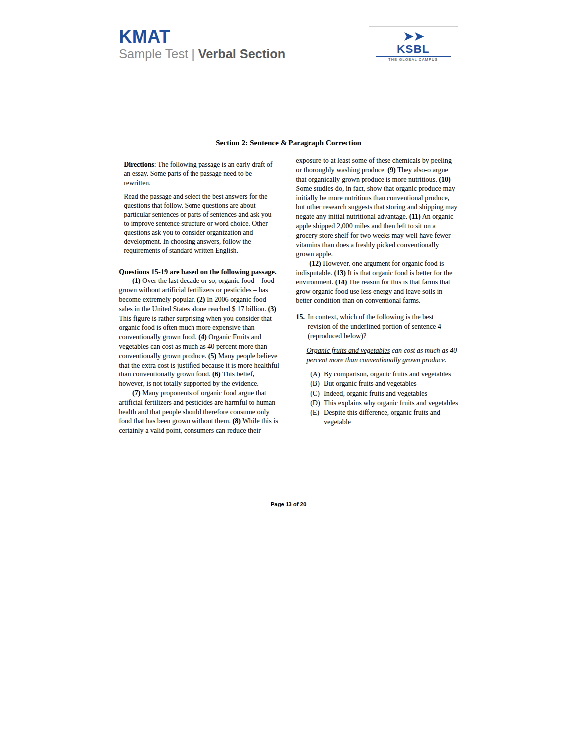KMAT
Sample Test | Verbal Section
➤➤
KSBL
THE GLOBAL CAMPUS
Section 2: Sentence & Paragraph Correction
Directions: The following passage is an early draft of an essay. Some parts of the passage need to be rewritten.
Read the passage and select the best answers for the questions that follow. Some questions are about particular sentences or parts of sentences and ask you to improve sentence structure or word choice. Other questions ask you to consider organization and development. In choosing answers, follow the requirements of standard written English.
Questions 15-19 are based on the following passage.
(1) Over the last decade or so, organic food – food grown without artificial fertilizers or pesticides – has become extremely popular. (2) In 2006 organic food sales in the United States alone reached $ 17 billion. (3) This figure is rather surprising when you consider that organic food is often much more expensive than conventionally grown food. (4) Organic Fruits and vegetables can cost as much as 40 percent more than conventionally grown produce. (5) Many people believe that the extra cost is justified because it is more healthful than conventionally grown food. (6) This belief, however, is not totally supported by the evidence.
(7) Many proponents of organic food argue that artificial fertilizers and pesticides are harmful to human health and that people should therefore consume only food that has been grown without them. (8) While this is certainly a valid point, consumers can reduce their exposure to at least some of these chemicals by peeling or thoroughly washing produce. (9) They also-o argue that organically grown produce is more nutritious. (10) Some studies do, in fact, show that organic produce may initially be more nutritious than conventional produce, but other research suggests that storing and shipping may negate any initial nutritional advantage. (11) An organic apple shipped 2,000 miles and then left to sit on a grocery store shelf for two weeks may well have fewer vitamins than does a freshly picked conventionally grown apple.
(12) However, one argument for organic food is indisputable. (13) It is that organic food is better for the environment. (14) The reason for this is that farms that grow organic food use less energy and leave soils in better condition than on conventional farms.
15.
In context, which of the following is the best revision of the underlined portion of sentence 4 (reproduced below)?
Organic fruits and vegetables can cost as much as 40 percent more than conventionally grown produce.
(A) By comparison, organic fruits and vegetables
(B) But organic fruits and vegetables
(C) Indeed, organic fruits and vegetables
(D) This explains why organic fruits and vegetables
(E) Despite this difference, organic fruits and vegetable
Page 13 of 20